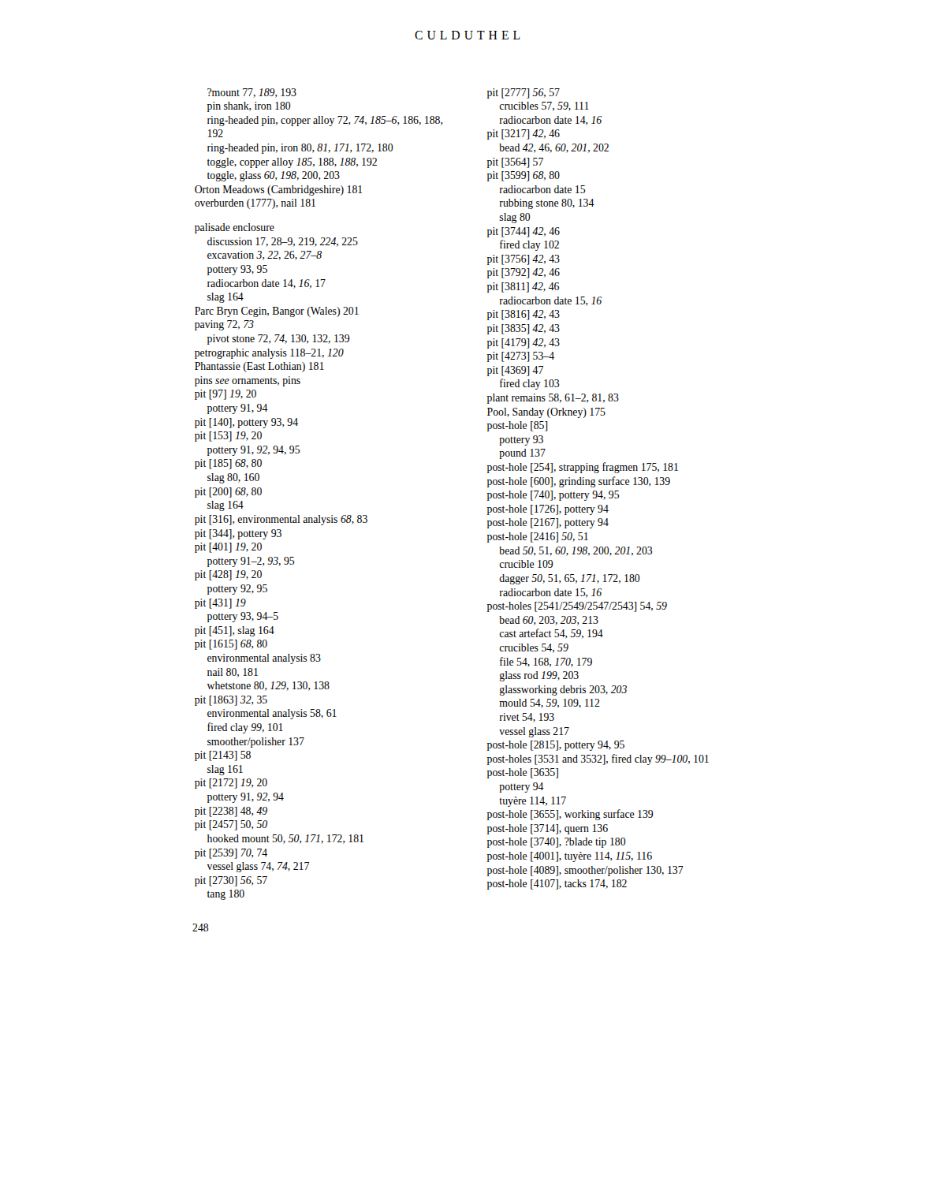Culduthel
?mount 77, 189, 193
pin shank, iron 180
ring-headed pin, copper alloy 72, 74, 185–6, 186, 188, 192
ring-headed pin, iron 80, 81, 171, 172, 180
toggle, copper alloy 185, 188, 188, 192
toggle, glass 60, 198, 200, 203
Orton Meadows (Cambridgeshire) 181
overburden (1777), nail 181
palisade enclosure
discussion 17, 28–9, 219, 224, 225
excavation 3, 22, 26, 27–8
pottery 93, 95
radiocarbon date 14, 16, 17
slag 164
Parc Bryn Cegin, Bangor (Wales) 201
paving 72, 73
pivot stone 72, 74, 130, 132, 139
petrographic analysis 118–21, 120
Phantassie (East Lothian) 181
pins see ornaments, pins
pit [97] 19, 20
pottery 91, 94
pit [140], pottery 93, 94
pit [153] 19, 20
pottery 91, 92, 94, 95
pit [185] 68, 80
slag 80, 160
pit [200] 68, 80
slag 164
pit [316], environmental analysis 68, 83
pit [344], pottery 93
pit [401] 19, 20
pottery 91–2, 93, 95
pit [428] 19, 20
pottery 92, 95
pit [431] 19
pottery 93, 94–5
pit [451], slag 164
pit [1615] 68, 80
environmental analysis 83
nail 80, 181
whetstone 80, 129, 130, 138
pit [1863] 32, 35
environmental analysis 58, 61
fired clay 99, 101
smoother/polisher 137
pit [2143] 58
slag 161
pit [2172] 19, 20
pottery 91, 92, 94
pit [2238] 48, 49
pit [2457] 50, 50
hooked mount 50, 50, 171, 172, 181
pit [2539] 70, 74
vessel glass 74, 74, 217
pit [2730] 56, 57
tang 180
pit [2777] 56, 57
crucibles 57, 59, 111
radiocarbon date 14, 16
pit [3217] 42, 46
bead 42, 46, 60, 201, 202
pit [3564] 57
pit [3599] 68, 80
radiocarbon date 15
rubbing stone 80, 134
slag 80
pit [3744] 42, 46
fired clay 102
pit [3756] 42, 43
pit [3792] 42, 46
pit [3811] 42, 46
radiocarbon date 15, 16
pit [3816] 42, 43
pit [3835] 42, 43
pit [4179] 42, 43
pit [4273] 53–4
pit [4369] 47
fired clay 103
plant remains 58, 61–2, 81, 83
Pool, Sanday (Orkney) 175
post-hole [85]
pottery 93
pound 137
post-hole [254], strapping fragmen 175, 181
post-hole [600], grinding surface 130, 139
post-hole [740], pottery 94, 95
post-hole [1726], pottery 94
post-hole [2167], pottery 94
post-hole [2416] 50, 51
bead 50, 51, 60, 198, 200, 201, 203
crucible 109
dagger 50, 51, 65, 171, 172, 180
radiocarbon date 15, 16
post-holes [2541/2549/2547/2543] 54, 59
bead 60, 203, 203, 213
cast artefact 54, 59, 194
crucibles 54, 59
file 54, 168, 170, 179
glass rod 199, 203
glassworking debris 203, 203
mould 54, 59, 109, 112
rivet 54, 193
vessel glass 217
post-hole [2815], pottery 94, 95
post-holes [3531 and 3532], fired clay 99–100, 101
post-hole [3635]
pottery 94
tuyère 114, 117
post-hole [3655], working surface 139
post-hole [3714], quern 136
post-hole [3740], ?blade tip 180
post-hole [4001], tuyère 114, 115, 116
post-hole [4089], smoother/polisher 130, 137
post-hole [4107], tacks 174, 182
248